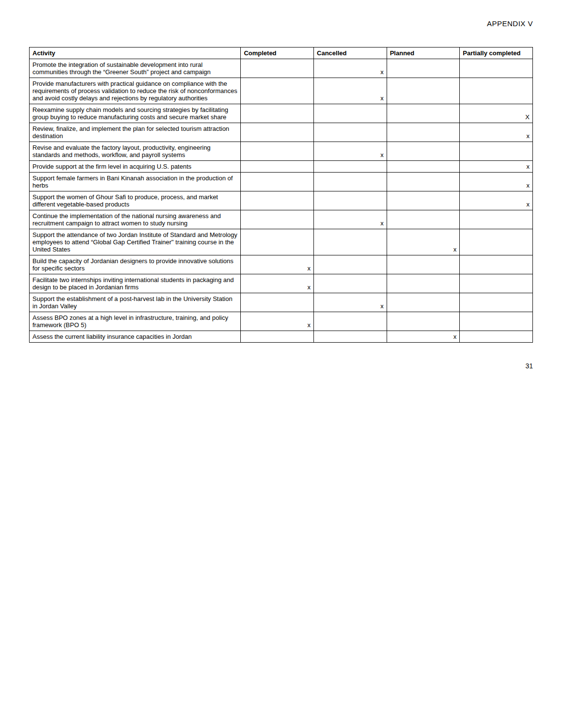APPENDIX V
| Activity | Completed | Cancelled | Planned | Partially completed |
| --- | --- | --- | --- | --- |
| Promote the integration of sustainable development into rural communities through the “Greener South” project and campaign | | x | | |
| Provide manufacturers with practical guidance on compliance with the requirements of process validation to reduce the risk of nonconformances and avoid costly delays and rejections by regulatory authorities | | x | | |
| Reexamine supply chain models and sourcing strategies by facilitating group buying to reduce manufacturing costs and secure market share | | | | X |
| Review, finalize, and implement the plan for selected tourism attraction destination | | | | x |
| Revise and evaluate the factory layout, productivity, engineering standards and methods, workflow, and payroll systems | | x | | |
| Provide support at the firm level in acquiring U.S. patents | | | | x |
| Support female farmers in Bani Kinanah association in the production of herbs | | | | x |
| Support the women of Ghour Safi to produce, process, and market different vegetable-based products | | | | x |
| Continue the implementation of the national nursing awareness and recruitment campaign to attract women to study nursing | | x | | |
| Support the attendance of two Jordan Institute of Standard and Metrology employees to attend “Global Gap Certified Trainer" training course in the United States | | | x | |
| Build the capacity of Jordanian designers to provide innovative solutions for specific sectors | x | | | |
| Facilitate two internships inviting international students in packaging and design to be placed in Jordanian firms | x | | | |
| Support the establishment of a post-harvest lab in the University Station in Jordan Valley | | x | | |
| Assess BPO zones at a high level in infrastructure, training, and policy framework (BPO 5) | x | | | |
| Assess the current liability insurance capacities in Jordan | | | x | |
31